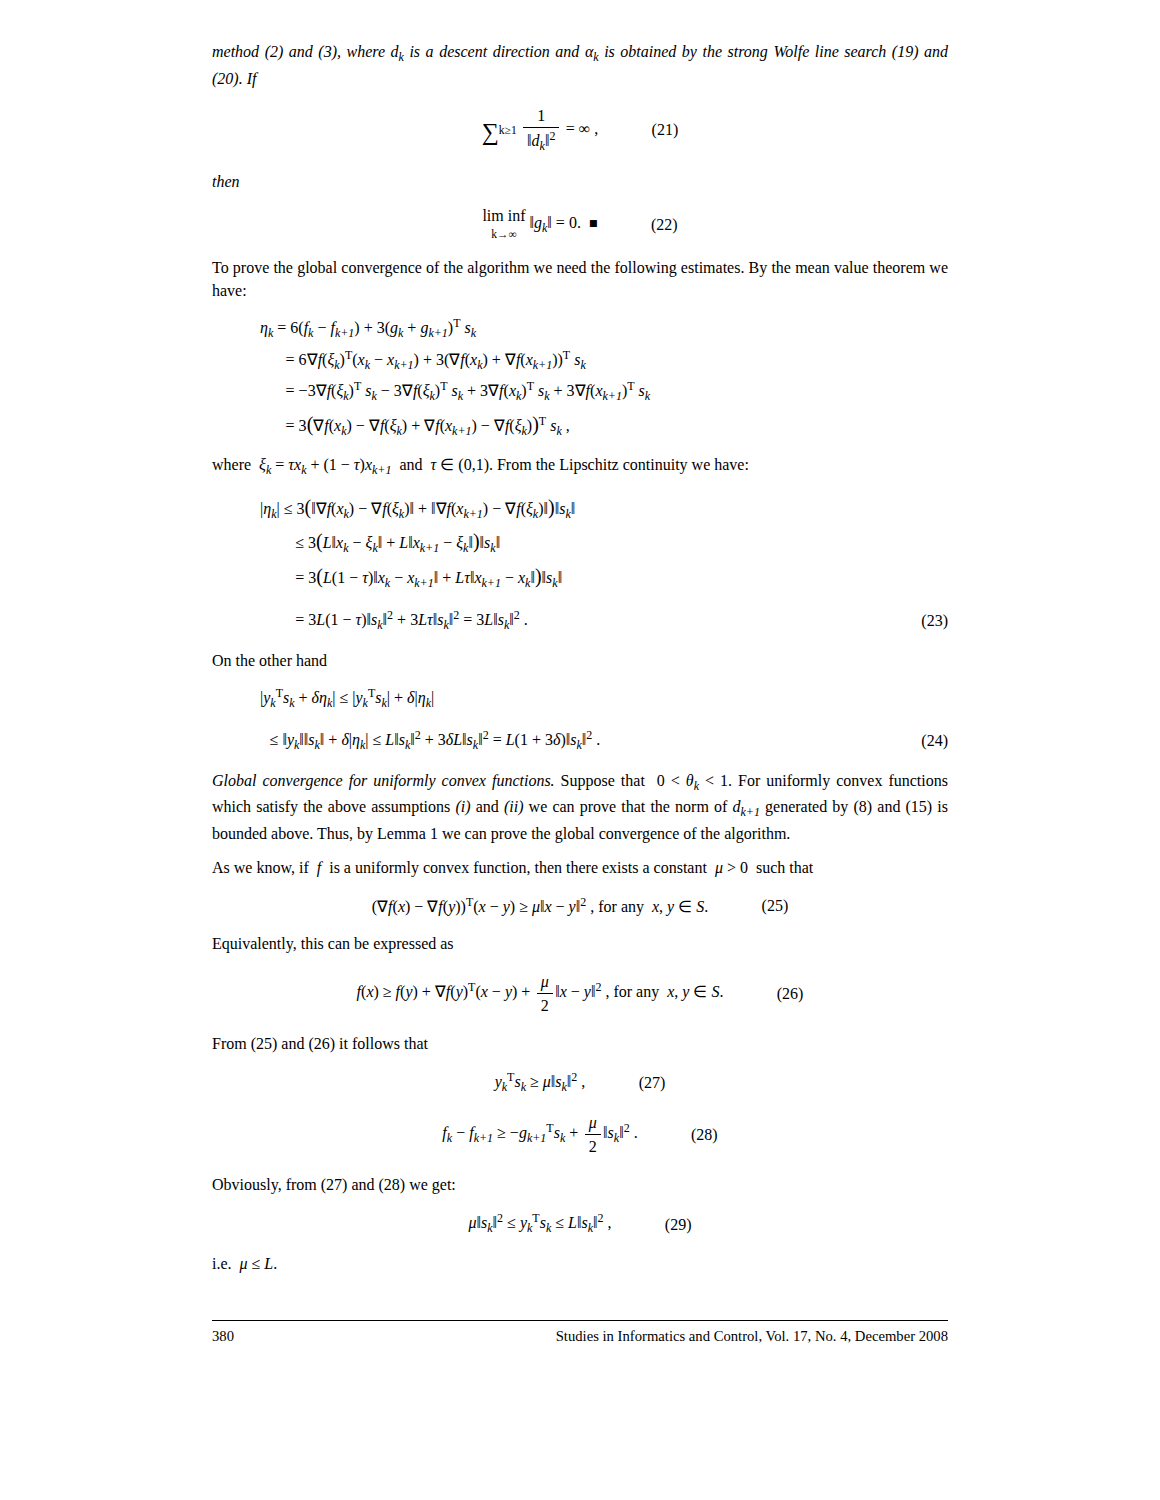method (2) and (3), where dk is a descent direction and αk is obtained by the strong Wolfe line search (19) and (20). If
∑k≥1 1‖dk‖2 = ∞ ,
(21)
then
lim inf
k→∞ ‖gk‖ = 0. ■
(22)
To prove the global convergence of the algorithm we need the following estimates. By the mean value theorem we have:
ηk = 6(fk − fk+1) + 3(gk + gk+1)T sk
= 6∇f(ξk)T(xk − xk+1) + 3(∇f(xk) + ∇f(xk+1))T sk
= −3∇f(ξk)T sk − 3∇f(ξk)T sk + 3∇f(xk)T sk + 3∇f(xk+1)T sk
= 3(∇f(xk) − ∇f(ξk) + ∇f(xk+1) − ∇f(ξk)) T sk ,
where ξk = τxk + (1 − τ)xk+1 and τ ∈ (0,1). From the Lipschitz continuity we have:
|ηk| ≤ 3(‖∇f(xk) − ∇f(ξk)‖ + ‖∇f(xk+1) − ∇f(ξk)‖)‖sk‖
≤ 3(L‖xk − ξk‖ + L‖xk+1 − ξk‖)‖sk‖
= 3(L(1 − τ)‖xk − xk+1‖ + Lτ‖xk+1 − xk‖)‖sk‖
= 3L(1 − τ)‖sk‖2 + 3Lτ‖sk‖2 = 3L‖sk‖2 .
(23)
On the other hand
|yk Tsk + δηk| ≤ |yk Tsk| + δ|ηk|
≤ ‖yk‖‖sk‖ + δ|ηk| ≤ L‖sk‖2 + 3δL‖sk‖2 = L(1 + 3δ)‖sk‖2 .
(24)
Global convergence for uniformly convex functions. Suppose that 0 < θk < 1. For uniformly convex functions which satisfy the above assumptions (i) and (ii) we can prove that the norm of dk+1 generated by (8) and (15) is bounded above. Thus, by Lemma 1 we can prove the global convergence of the algorithm.
As we know, if f is a uniformly convex function, then there exists a constant μ > 0 such that
(∇f(x) − ∇f(y))T(x − y) ≥ μ‖x − y‖2 , for any x, y ∈ S.
(25)
Equivalently, this can be expressed as
f(x) ≥ f(y) + ∇f(y)T(x − y) + μ 2‖x − y‖2 , for any x, y ∈ S.
(26)
From (25) and (26) it follows that
yk Tsk ≥ μ‖sk‖2 ,
(27)
fk − fk+1 ≥ −gk+1 Tsk + μ 2‖sk‖2 .
(28)
Obviously, from (27) and (28) we get:
μ‖sk‖2 ≤ yk Tsk ≤ L‖sk‖2 ,
(29)
i.e. μ ≤ L.
380 Studies in Informatics and Control, Vol. 17, No. 4, December 2008